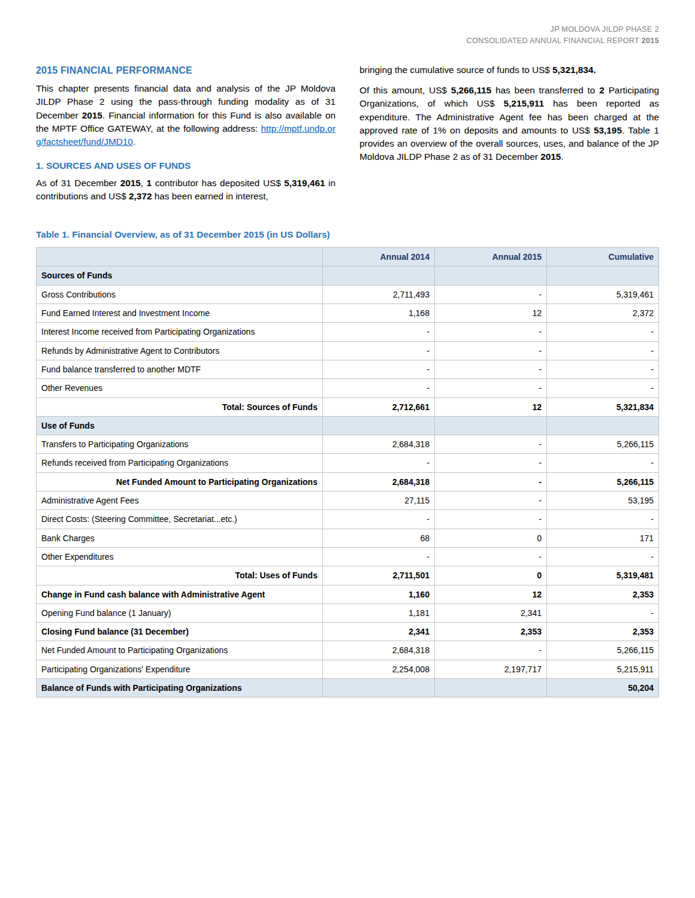JP MOLDOVA JILDP PHASE 2
CONSOLIDATED ANNUAL FINANCIAL REPORT 2015
2015 Financial Performance
This chapter presents financial data and analysis of the JP Moldova JILDP Phase 2 using the pass-through funding modality as of 31 December 2015. Financial information for this Fund is also available on the MPTF Office GATEWAY, at the following address: http://mptf.undp.org/factsheet/fund/JMD10.
1. Sources and Uses of Funds
As of 31 December 2015, 1 contributor has deposited US$ 5,319,461 in contributions and US$ 2,372 has been earned in interest,
bringing the cumulative source of funds to US$ 5,321,834.
Of this amount, US$ 5,266,115 has been transferred to 2 Participating Organizations, of which US$ 5,215,911 has been reported as expenditure. The Administrative Agent fee has been charged at the approved rate of 1% on deposits and amounts to US$ 53,195. Table 1 provides an overview of the overall sources, uses, and balance of the JP Moldova JILDP Phase 2 as of 31 December 2015.
Table 1. Financial Overview, as of 31 December 2015 (in US Dollars)
| | Annual 2014 | Annual 2015 | Cumulative |
| --- | --- | --- | --- |
| Sources of Funds | | | |
| Gross Contributions | 2,711,493 | - | 5,319,461 |
| Fund Earned Interest and Investment Income | 1,168 | 12 | 2,372 |
| Interest Income received from Participating Organizations | - | - | - |
| Refunds by Administrative Agent to Contributors | - | - | - |
| Fund balance transferred to another MDTF | - | - | - |
| Other Revenues | - | - | - |
| Total: Sources of Funds | 2,712,661 | 12 | 5,321,834 |
| Use of Funds | | | |
| Transfers to Participating Organizations | 2,684,318 | - | 5,266,115 |
| Refunds received from Participating Organizations | - | - | - |
| Net Funded Amount to Participating Organizations | 2,684,318 | - | 5,266,115 |
| Administrative Agent Fees | 27,115 | - | 53,195 |
| Direct Costs: (Steering Committee, Secretariat...etc.) | - | - | - |
| Bank Charges | 68 | 0 | 171 |
| Other Expenditures | - | - | - |
| Total: Uses of Funds | 2,711,501 | 0 | 5,319,481 |
| Change in Fund cash balance with Administrative Agent | 1,160 | 12 | 2,353 |
| Opening Fund balance (1 January) | 1,181 | 2,341 | - |
| Closing Fund balance (31 December) | 2,341 | 2,353 | 2,353 |
| Net Funded Amount to Participating Organizations | 2,684,318 | - | 5,266,115 |
| Participating Organizations' Expenditure | 2,254,008 | 2,197,717 | 5,215,911 |
| Balance of Funds with Participating Organizations | | | 50,204 |